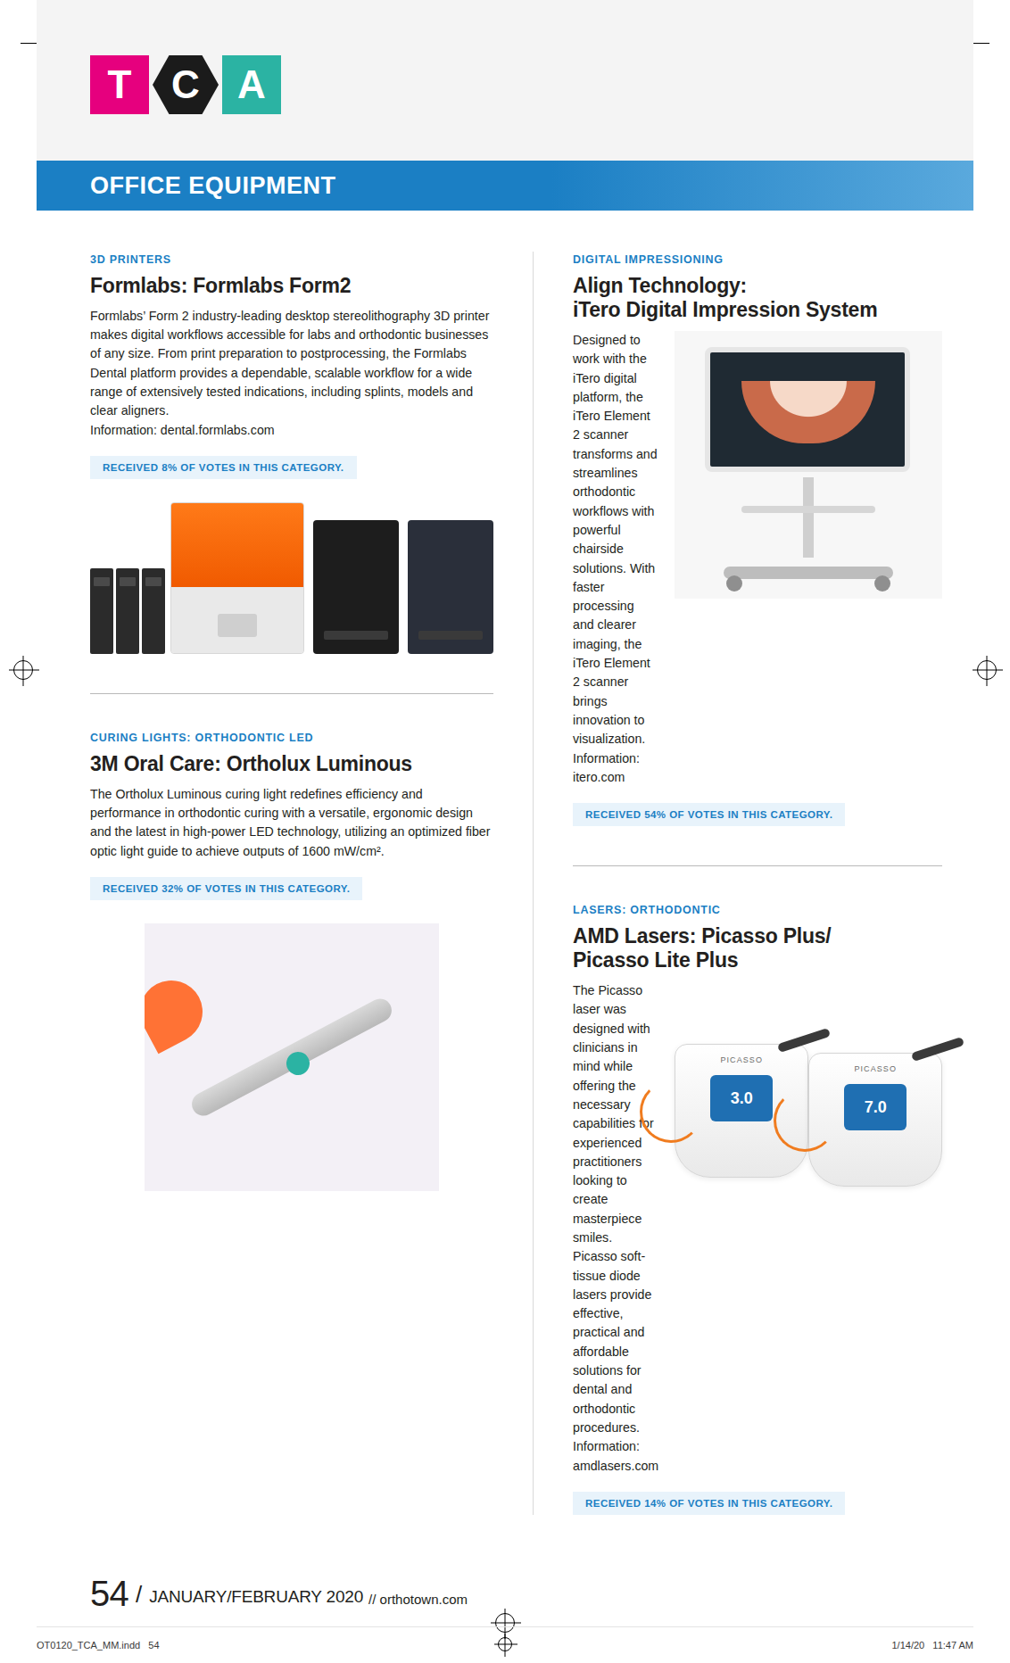T C A
OFFICE EQUIPMENT
3D Printers
Formlabs: Formlabs Form2
Formlabs’ Form 2 industry-leading desktop stereolithography 3D printer makes digital workflows accessible for labs and orthodontic businesses of any size. From print preparation to postprocessing, the Formlabs Dental platform provides a dependable, scalable workflow for a wide range of extensively tested indications, including splints, models and clear aligners.
Information: dental.formlabs.com
Received 8% of votes in this category.
Curing Lights: Orthodontic LED
3M Oral Care: Ortholux Luminous
The Ortholux Luminous curing light redefines efficiency and performance in orthodontic curing with a versatile, ergonomic design and the latest in high-power LED technology, utilizing an optimized fiber optic light guide to achieve outputs of 1600 mW/cm².
Received 32% of votes in this category.
Digital Impressioning
Align Technology:
iTero Digital Impression System
Designed to work with the iTero digital platform, the iTero Element 2 scanner transforms and streamlines orthodontic workflows with powerful chairside solutions. With faster processing and clearer imaging, the iTero Element 2 scanner brings innovation to visualization. Information: itero.com
Received 54% of votes in this category.
Lasers: Orthodontic
AMD Lasers: Picasso Plus/
Picasso Lite Plus
The Picasso laser was designed with clinicians in mind while offering the necessary capabilities for experienced practitioners looking to create masterpiece smiles. Picasso soft-tissue diode lasers provide effective, practical and affordable solutions for dental and orthodontic procedures.
Information: amdlasers.com
Picasso
3.0
Picasso
7.0
Received 14% of votes in this category.
54 / JANUARY/FEBRUARY 2020 // orthotown.com
OT0120_TCA_MM.indd 54 1/14/20 11:47 AM